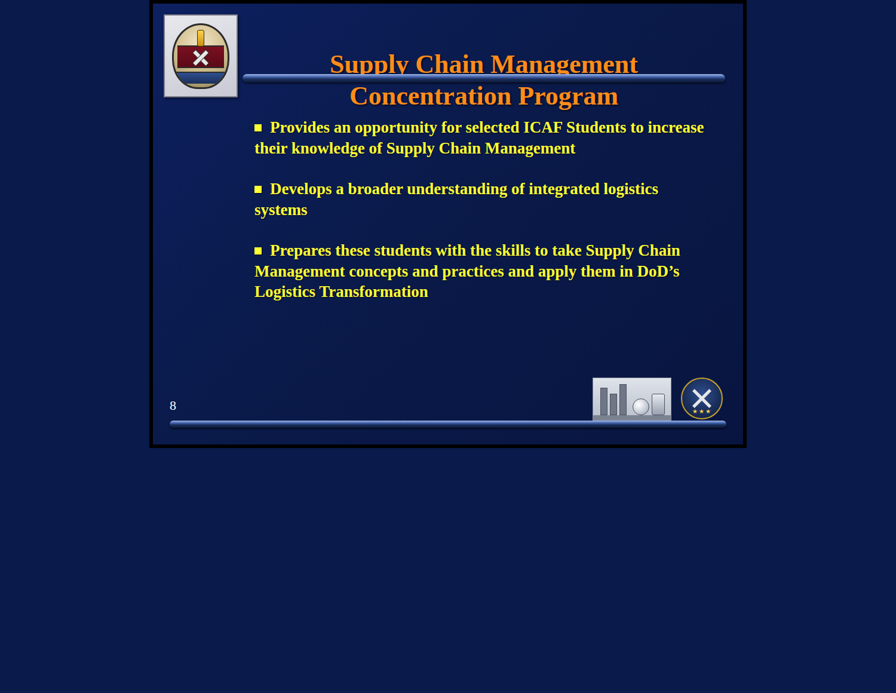Supply Chain Management Concentration Program
Provides an opportunity for selected ICAF Students to increase their knowledge of Supply Chain Management
Develops a broader understanding of integrated logistics systems
Prepares these students with the skills to take Supply Chain Management concepts and practices and apply them in DoD’s Logistics Transformation
8
★★★